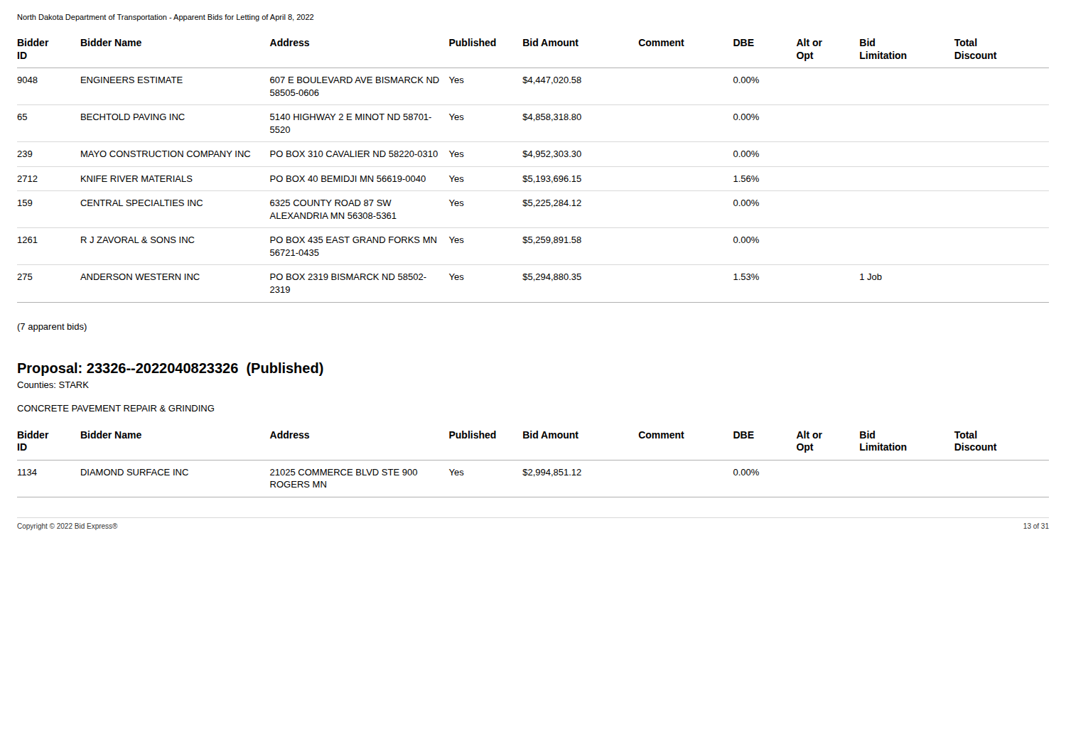North Dakota Department of Transportation - Apparent Bids for Letting of April 8, 2022
| Bidder ID | Bidder Name | Address | Published | Bid Amount | Comment | DBE | Alt or Opt | Bid Limitation | Total Discount |
| --- | --- | --- | --- | --- | --- | --- | --- | --- | --- |
| 9048 | ENGINEERS ESTIMATE | 607 E BOULEVARD AVE BISMARCK ND 58505-0606 | Yes | $4,447,020.58 | | 0.00% | | | |
| 65 | BECHTOLD PAVING INC | 5140 HIGHWAY 2 E MINOT ND 58701-5520 | Yes | $4,858,318.80 | | 0.00% | | | |
| 239 | MAYO CONSTRUCTION COMPANY INC | PO BOX 310 CAVALIER ND 58220-0310 | Yes | $4,952,303.30 | | 0.00% | | | |
| 2712 | KNIFE RIVER MATERIALS | PO BOX 40 BEMIDJI MN 56619-0040 | Yes | $5,193,696.15 | | 1.56% | | | |
| 159 | CENTRAL SPECIALTIES INC | 6325 COUNTY ROAD 87 SW ALEXANDRIA MN 56308-5361 | Yes | $5,225,284.12 | | 0.00% | | | |
| 1261 | R J ZAVORAL & SONS INC | PO BOX 435 EAST GRAND FORKS MN 56721-0435 | Yes | $5,259,891.58 | | 0.00% | | | |
| 275 | ANDERSON WESTERN INC | PO BOX 2319 BISMARCK ND 58502-2319 | Yes | $5,294,880.35 | | 1.53% | | 1 Job | |
(7 apparent bids)
Proposal: 23326--2022040823326 (Published)
Counties: STARK
CONCRETE PAVEMENT REPAIR & GRINDING
| Bidder ID | Bidder Name | Address | Published | Bid Amount | Comment | DBE | Alt or Opt | Bid Limitation | Total Discount |
| --- | --- | --- | --- | --- | --- | --- | --- | --- | --- |
| 1134 | DIAMOND SURFACE INC | 21025 COMMERCE BLVD STE 900 ROGERS MN | Yes | $2,994,851.12 | | 0.00% | | | |
Copyright © 2022 Bid Express®
13 of 31